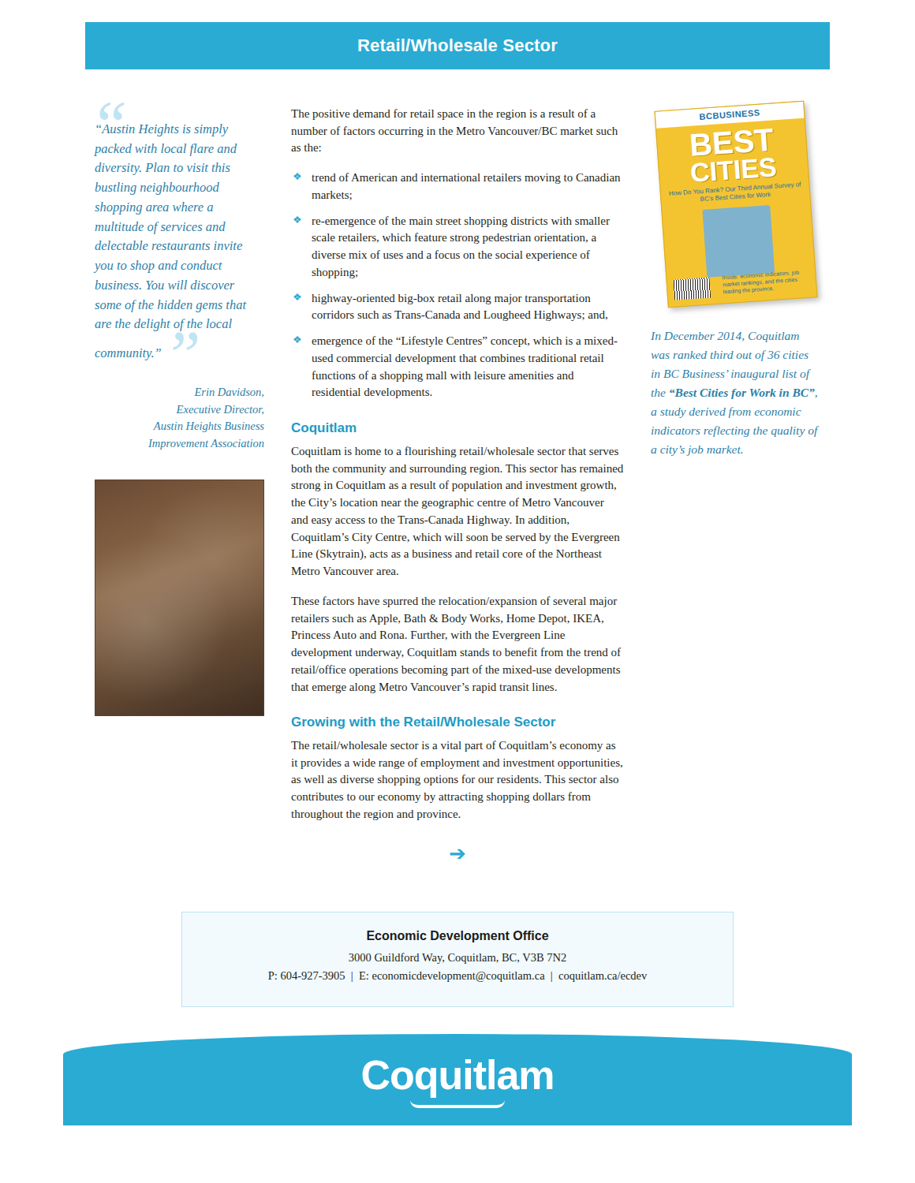Retail/Wholesale Sector
“
“Austin Heights is simply packed with local flare and diversity. Plan to visit this bustling neighbourhood shopping area where a multitude of services and delectable restaurants invite you to shop and conduct business. You will discover some of the hidden gems that are the delight of the local community.””
Erin Davidson,
Executive Director,
Austin Heights Business
Improvement Association
The positive demand for retail space in the region is a result of a number of factors occurring in the Metro Vancouver/BC market such as the:
trend of American and international retailers moving to Canadian markets;
re-emergence of the main street shopping districts with smaller scale retailers, which feature strong pedestrian orientation, a diverse mix of uses and a focus on the social experience of shopping;
highway-oriented big-box retail along major transportation corridors such as Trans-Canada and Lougheed Highways; and,
emergence of the “Lifestyle Centres” concept, which is a mixed-used commercial development that combines traditional retail functions of a shopping mall with leisure amenities and residential developments.
Coquitlam
Coquitlam is home to a flourishing retail/wholesale sector that serves both the community and surrounding region. This sector has remained strong in Coquitlam as a result of population and investment growth, the City’s location near the geographic centre of Metro Vancouver and easy access to the Trans-Canada Highway. In addition, Coquitlam’s City Centre, which will soon be served by the Evergreen Line (Skytrain), acts as a business and retail core of the Northeast Metro Vancouver area.
These factors have spurred the relocation/expansion of several major retailers such as Apple, Bath & Body Works, Home Depot, IKEA, Princess Auto and Rona. Further, with the Evergreen Line development underway, Coquitlam stands to benefit from the trend of retail/office operations becoming part of the mixed-use developments that emerge along Metro Vancouver’s rapid transit lines.
Growing with the Retail/Wholesale Sector
The retail/wholesale sector is a vital part of Coquitlam’s economy as it provides a wide range of employment and investment opportunities, as well as diverse shopping options for our residents. This sector also contributes to our economy by attracting shopping dollars from throughout the region and province.
➔
BCBUSINESS
BEST
CITIES
How Do You Rank? Our Third Annual Survey of BC’s Best Cities for Work
Inside: economic indicators, job market rankings, and the cities leading the province.
In December 2014, Coquitlam was ranked third out of 36 cities in BC Business’ inaugural list of the “Best Cities for Work in BC”, a study derived from economic indicators reflecting the quality of a city’s job market.
Economic Development Office
3000 Guildford Way, Coquitlam, BC, V3B 7N2
P: 604-927-3905 | E: economicdevelopment@coquitlam.ca | coquitlam.ca/ecdev
Coquitlam